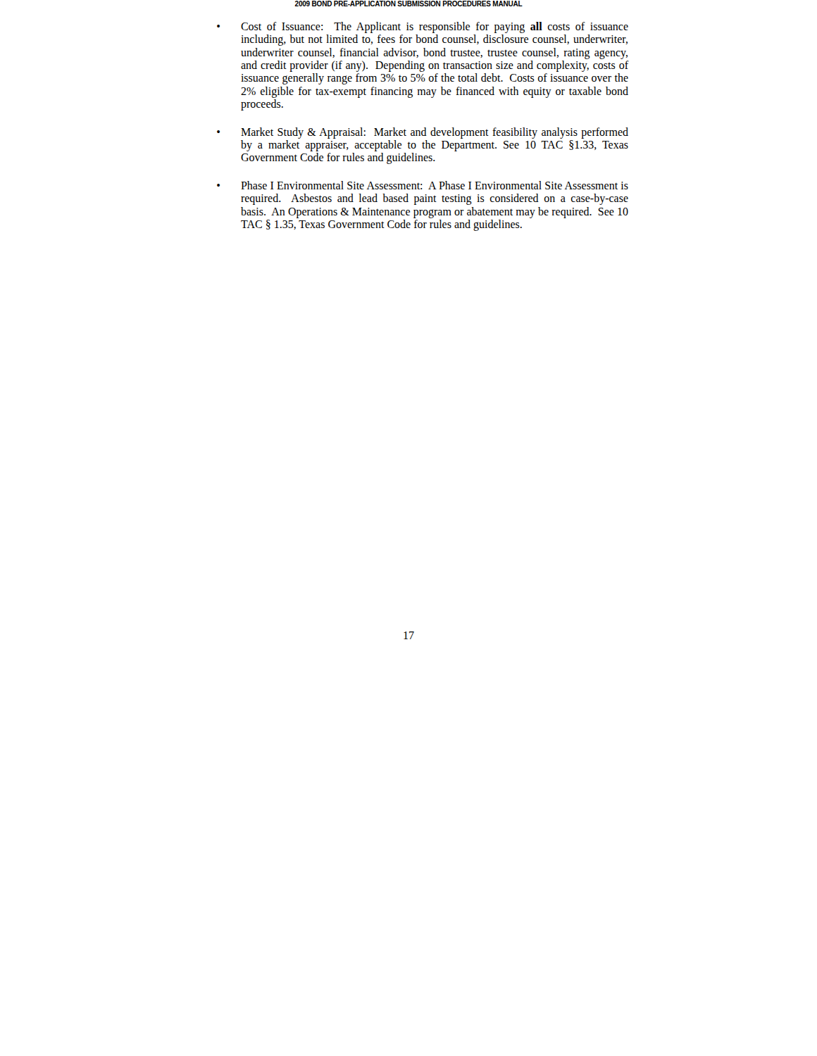2009 BOND PRE-APPLICATION SUBMISSION PROCEDURES MANUAL
Cost of Issuance: The Applicant is responsible for paying all costs of issuance including, but not limited to, fees for bond counsel, disclosure counsel, underwriter, underwriter counsel, financial advisor, bond trustee, trustee counsel, rating agency, and credit provider (if any). Depending on transaction size and complexity, costs of issuance generally range from 3% to 5% of the total debt. Costs of issuance over the 2% eligible for tax-exempt financing may be financed with equity or taxable bond proceeds.
Market Study & Appraisal: Market and development feasibility analysis performed by a market appraiser, acceptable to the Department. See 10 TAC §1.33, Texas Government Code for rules and guidelines.
Phase I Environmental Site Assessment: A Phase I Environmental Site Assessment is required. Asbestos and lead based paint testing is considered on a case-by-case basis. An Operations & Maintenance program or abatement may be required. See 10 TAC § 1.35, Texas Government Code for rules and guidelines.
17